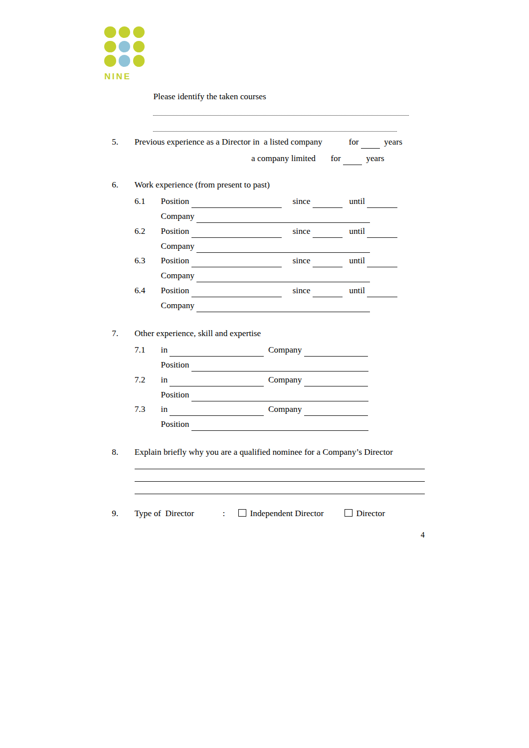NINE
Please identify the taken courses
5.
Previous experience as a Director in a listed company for years
a company limited for years
6.
Work experience (from present to past)
6.1
Position since until
Company
6.2
Position since until
Company
6.3
Position since until
Company
6.4
Position since until
Company
7.
Other experience, skill and expertise
7.1
in Company
Position
7.2
in Company
Position
7.3
in Company
Position
8.
Explain briefly why you are a qualified nominee for a Company’s Director
9.
Type of Director : Independent Director Director
4